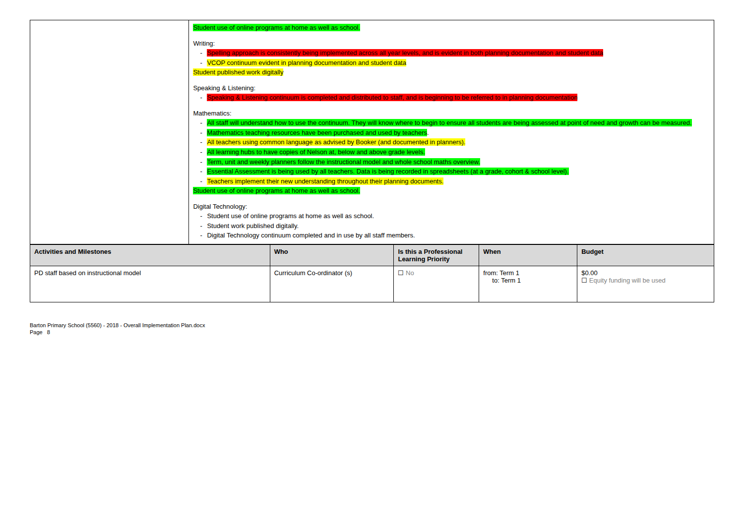| | Student use of online programs at home as well as school. Writing: Spelling approach is consistently being implemented across all year levels, and is evident in both planning documentation and student data VCOP continuum evident in planning documentation and student data Student published work digitally Speaking & Listening: Speaking & Listening continuum is completed and distributed to staff, and is beginning to be referred to in planning documentation Mathematics: All staff will understand how to use the continuum. They will know where to begin to ensure all students are being assessed at point of need and growth can be measured. Mathematics teaching resources have been purchased and used by teachers . All teachers using common language as advised by Booker (and documented in planners). All learning hubs to have copies of Nelson at, below and above grade levels. Term, unit and weekly planners follow the instructional model and whole school maths overview. Essential Assessment is being used by all teachers. Data is being recorded in spreadsheets (at a grade, cohort & school level). Teachers implement their new understanding throughout their planning documents. Student use of online programs at home as well as school. Digital Technology: Student use of online programs at home as well as school. Student work published digitally. Digital Technology continuum completed and in use by all staff members. |
| Activities and Milestones | Who | Is this a Professional Learning Priority | When | Budget |
| --- | --- | --- | --- | --- |
| PD staff based on instructional model | Curriculum Co-ordinator (s) | ☐ No | from: Term 1 to: Term 1 | $0.00 ☐ Equity funding will be used |
Barton Primary School (5560) - 2018 - Overall Implementation Plan.docx
Page 8